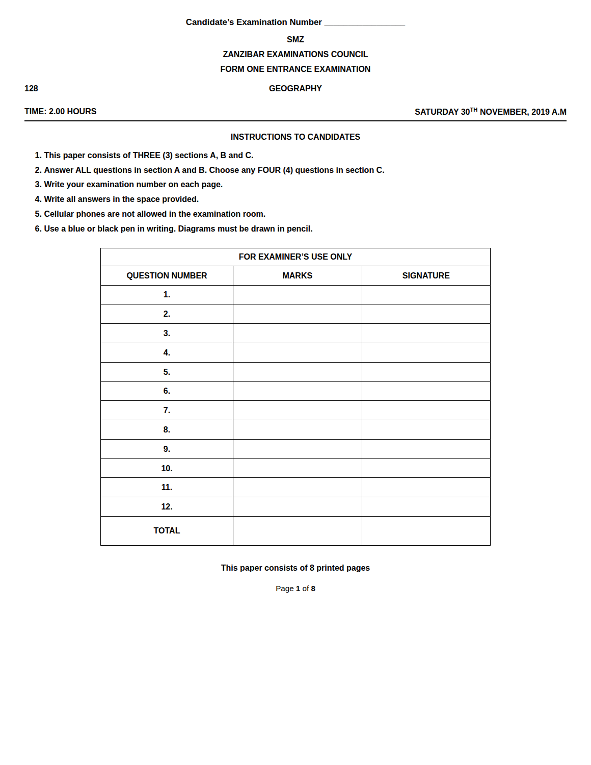Candidate’s Examination Number _________________
SMZ
ZANZIBAR EXAMINATIONS COUNCIL
FORM ONE ENTRANCE EXAMINATION
128 GEOGRAPHY
TIME: 2.00 HOURS SATURDAY 30TH NOVEMBER, 2019 A.M
INSTRUCTIONS TO CANDIDATES
This paper consists of THREE (3) sections A, B and C.
Answer ALL questions in section A and B. Choose any FOUR (4) questions in section C.
Write your examination number on each page.
Write all answers in the space provided.
Cellular phones are not allowed in the examination room.
Use a blue or black pen in writing. Diagrams must be drawn in pencil.
FOR EXAMINER’S USE ONLY
| QUESTION NUMBER | MARKS | SIGNATURE |
| --- | --- | --- |
| 1. | | |
| 2. | | |
| 3. | | |
| 4. | | |
| 5. | | |
| 6. | | |
| 7. | | |
| 8. | | |
| 9. | | |
| 10. | | |
| 11. | | |
| 12. | | |
| TOTAL | | |
This paper consists of 8 printed pages
Page 1 of 8